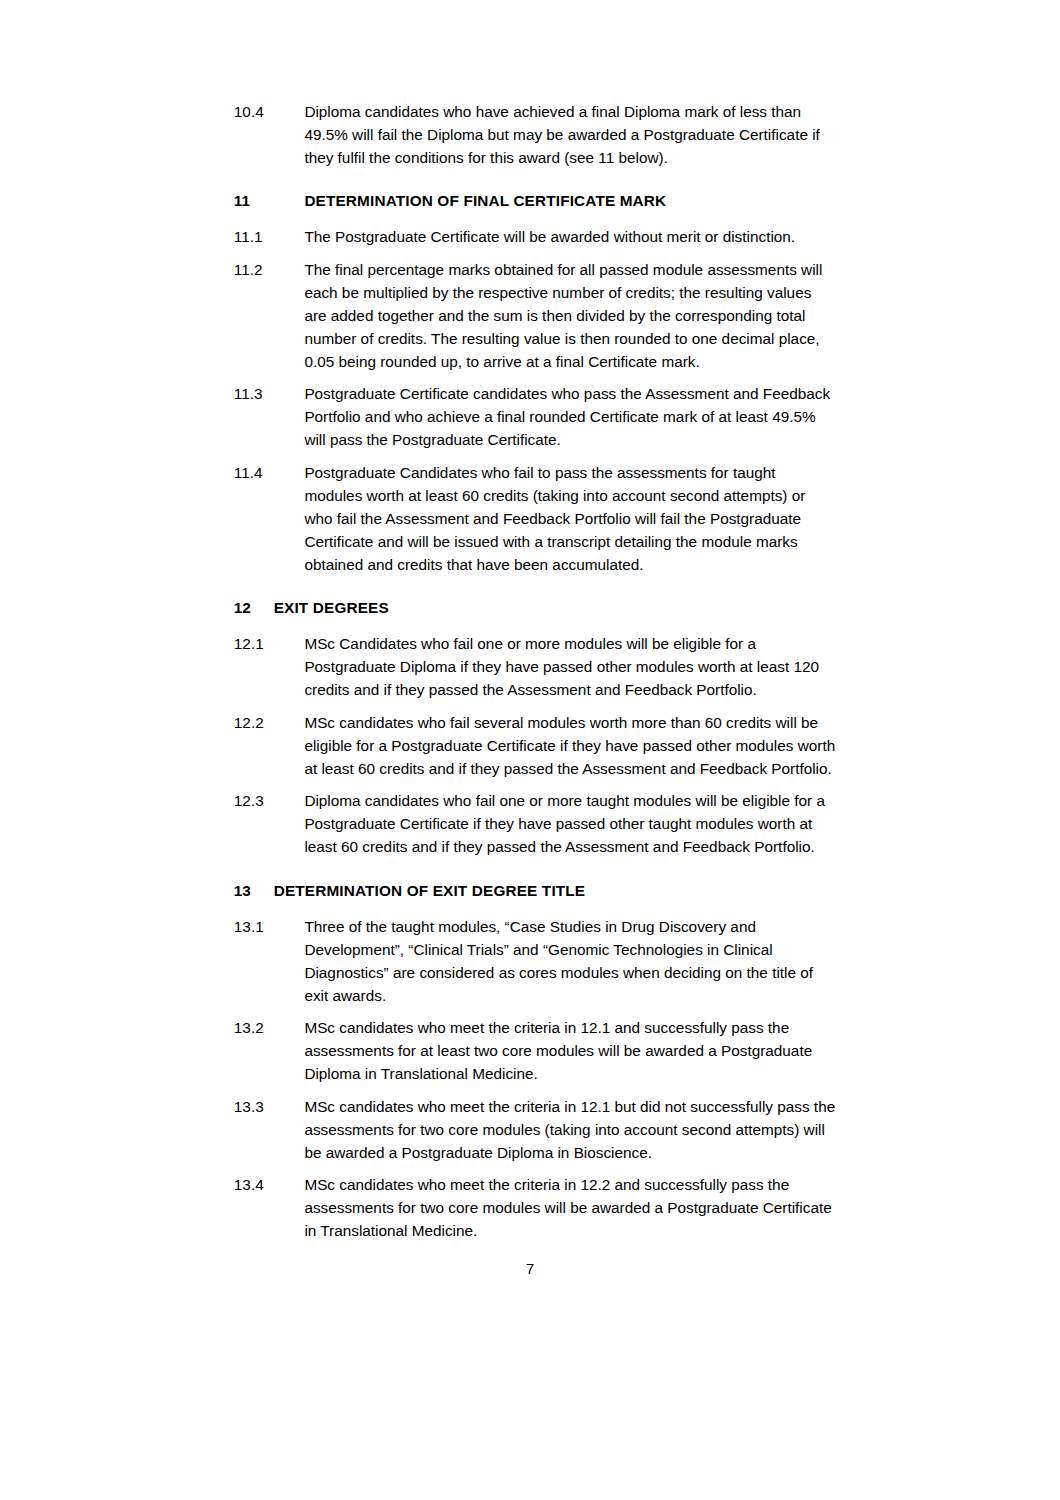10.4
Diploma candidates who have achieved a final Diploma mark of less than 49.5% will fail the Diploma but may be awarded a Postgraduate Certificate if they fulfil the conditions for this award (see 11 below).
11
DETERMINATION OF FINAL CERTIFICATE MARK
11.1
The Postgraduate Certificate will be awarded without merit or distinction.
11.2
The final percentage marks obtained for all passed module assessments will each be multiplied by the respective number of credits; the resulting values are added together and the sum is then divided by the corresponding total number of credits. The resulting value is then rounded to one decimal place, 0.05 being rounded up, to arrive at a final Certificate mark.
11.3
Postgraduate Certificate candidates who pass the Assessment and Feedback Portfolio and who achieve a final rounded Certificate mark of at least 49.5% will pass the Postgraduate Certificate.
11.4
Postgraduate Candidates who fail to pass the assessments for taught modules worth at least 60 credits (taking into account second attempts) or who fail the Assessment and Feedback Portfolio will fail the Postgraduate Certificate and will be issued with a transcript detailing the module marks obtained and credits that have been accumulated.
12
EXIT DEGREES
12.1
MSc Candidates who fail one or more modules will be eligible for a Postgraduate Diploma if they have passed other modules worth at least 120 credits and if they passed the Assessment and Feedback Portfolio.
12.2
MSc candidates who fail several modules worth more than 60 credits will be eligible for a Postgraduate Certificate if they have passed other modules worth at least 60 credits and if they passed the Assessment and Feedback Portfolio.
12.3
Diploma candidates who fail one or more taught modules will be eligible for a Postgraduate Certificate if they have passed other taught modules worth at least 60 credits and if they passed the Assessment and Feedback Portfolio.
13
DETERMINATION OF EXIT DEGREE TITLE
13.1
Three of the taught modules, “Case Studies in Drug Discovery and Development”, “Clinical Trials” and “Genomic Technologies in Clinical Diagnostics” are considered as cores modules when deciding on the title of exit awards.
13.2
MSc candidates who meet the criteria in 12.1 and successfully pass the assessments for at least two core modules will be awarded a Postgraduate Diploma in Translational Medicine.
13.3
MSc candidates who meet the criteria in 12.1 but did not successfully pass the assessments for two core modules (taking into account second attempts) will be awarded a Postgraduate Diploma in Bioscience.
13.4
MSc candidates who meet the criteria in 12.2 and successfully pass the assessments for two core modules will be awarded a Postgraduate Certificate in Translational Medicine.
7